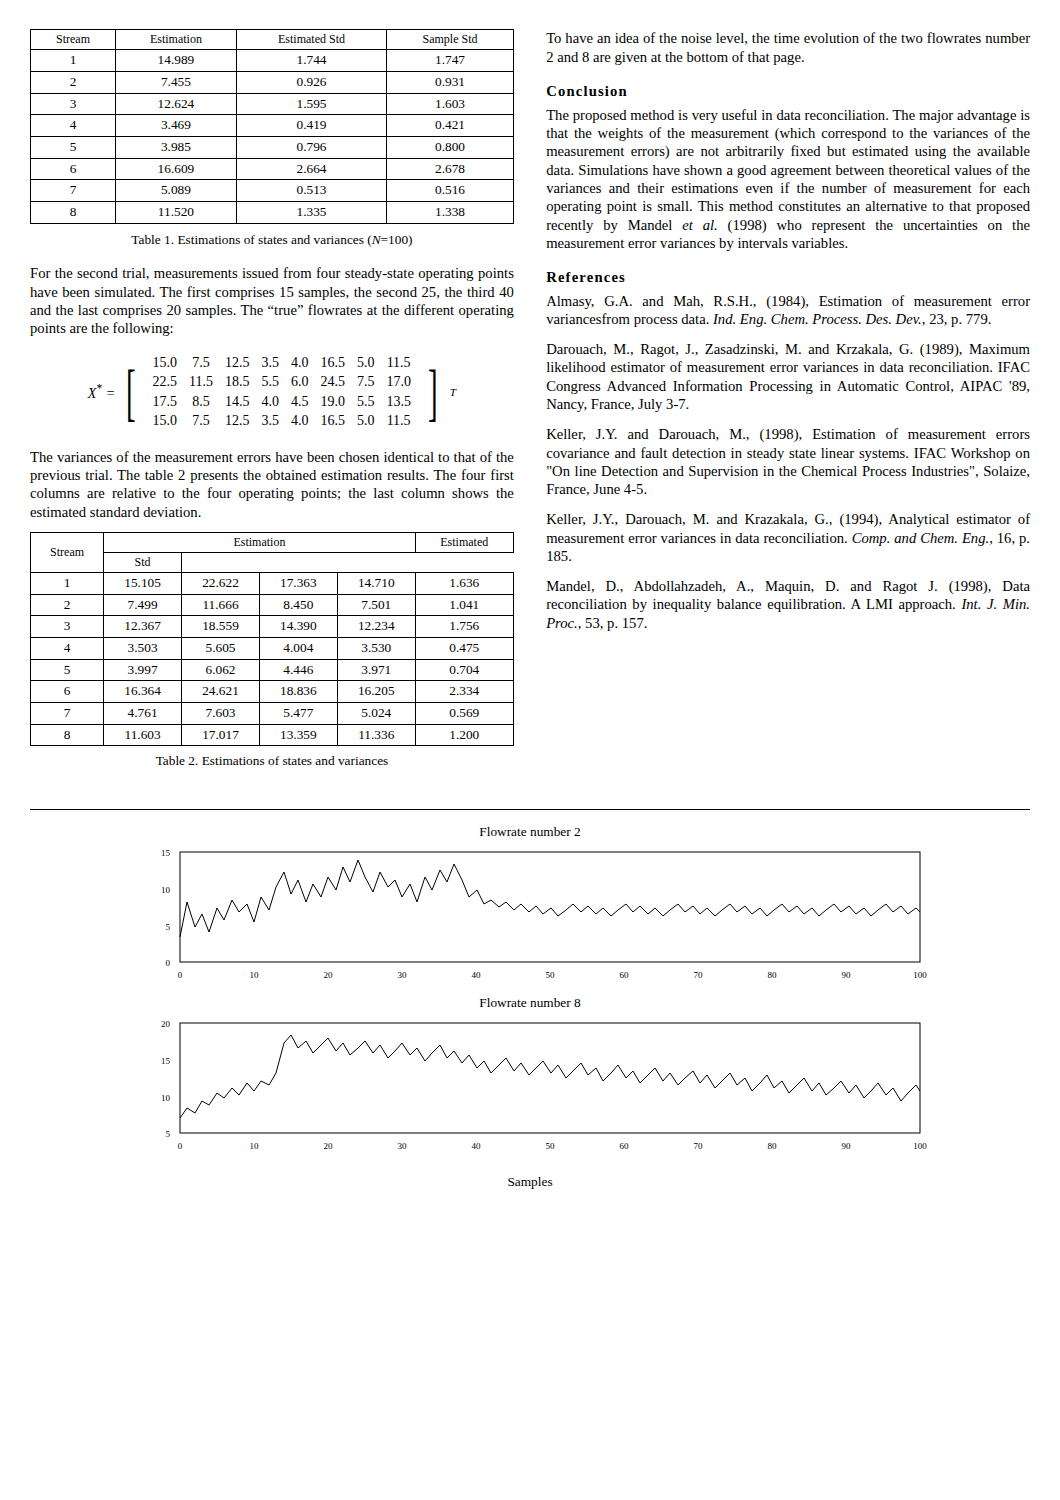| Stream | Estimation | Estimated Std | Sample Std |
| --- | --- | --- | --- |
| 1 | 14.989 | 1.744 | 1.747 |
| 2 | 7.455 | 0.926 | 0.931 |
| 3 | 12.624 | 1.595 | 1.603 |
| 4 | 3.469 | 0.419 | 0.421 |
| 5 | 3.985 | 0.796 | 0.800 |
| 6 | 16.609 | 2.664 | 2.678 |
| 7 | 5.089 | 0.513 | 0.516 |
| 8 | 11.520 | 1.335 | 1.338 |
Table 1. Estimations of states and variances (N=100)
For the second trial, measurements issued from four steady-state operating points have been simulated. The first comprises 15 samples, the second 25, the third 40 and the last comprises 20 samples. The “true” flowrates at the different operating points are the following:
X* = [
| 15.0 | 7.5 | 12.5 | 3.5 | 4.0 | 16.5 | 5.0 | 11.5 |
| 22.5 | 11.5 | 18.5 | 5.5 | 6.0 | 24.5 | 7.5 | 17.0 |
| 17.5 | 8.5 | 14.5 | 4.0 | 4.5 | 19.0 | 5.5 | 13.5 |
| 15.0 | 7.5 | 12.5 | 3.5 | 4.0 | 16.5 | 5.0 | 11.5 |
] T
The variances of the measurement errors have been chosen identical to that of the previous trial. The table 2 presents the obtained estimation results. The four first columns are relative to the four operating points; the last column shows the estimated standard deviation.
| Stream | Estimation | Estimated |
| --- | --- | --- |
| Std |
| 1 | 15.105 | 22.622 | 17.363 | 14.710 | 1.636 |
| 2 | 7.499 | 11.666 | 8.450 | 7.501 | 1.041 |
| 3 | 12.367 | 18.559 | 14.390 | 12.234 | 1.756 |
| 4 | 3.503 | 5.605 | 4.004 | 3.530 | 0.475 |
| 5 | 3.997 | 6.062 | 4.446 | 3.971 | 0.704 |
| 6 | 16.364 | 24.621 | 18.836 | 16.205 | 2.334 |
| 7 | 4.761 | 7.603 | 5.477 | 5.024 | 0.569 |
| 8 | 11.603 | 17.017 | 13.359 | 11.336 | 1.200 |
Table 2. Estimations of states and variances
To have an idea of the noise level, the time evolution of the two flowrates number 2 and 8 are given at the bottom of that page.
Conclusion
The proposed method is very useful in data reconciliation. The major advantage is that the weights of the measurement (which correspond to the variances of the measurement errors) are not arbitrarily fixed but estimated using the available data. Simulations have shown a good agreement between theoretical values of the variances and their estimations even if the number of measurement for each operating point is small. This method constitutes an alternative to that proposed recently by Mandel et al. (1998) who represent the uncertainties on the measurement error variances by intervals variables.
References
Almasy, G.A. and Mah, R.S.H., (1984), Estimation of measurement error variancesfrom process data. Ind. Eng. Chem. Process. Des. Dev., 23, p. 779.
Darouach, M., Ragot, J., Zasadzinski, M. and Krzakala, G. (1989), Maximum likelihood estimator of measurement error variances in data reconciliation. IFAC Congress Advanced Information Processing in Automatic Control, AIPAC '89, Nancy, France, July 3-7.
Keller, J.Y. and Darouach, M., (1998), Estimation of measurement errors covariance and fault detection in steady state linear systems. IFAC Workshop on "On line Detection and Supervision in the Chemical Process Industries", Solaize, France, June 4-5.
Keller, J.Y., Darouach, M. and Krazakala, G., (1994), Analytical estimator of measurement error variances in data reconciliation. Comp. and Chem. Eng., 16, p. 185.
Mandel, D., Abdollahzadeh, A., Maquin, D. and Ragot J. (1998), Data reconciliation by inequality balance equilibration. A LMI approach. Int. J. Min. Proc., 53, p. 157.
Flowrate number 2
15 10 5 0 0 10 20 30 40 50 60 70 80 90 100
Flowrate number 8
20 15 10 5 0 10 20 30 40 50 60 70 80 90 100
Samples